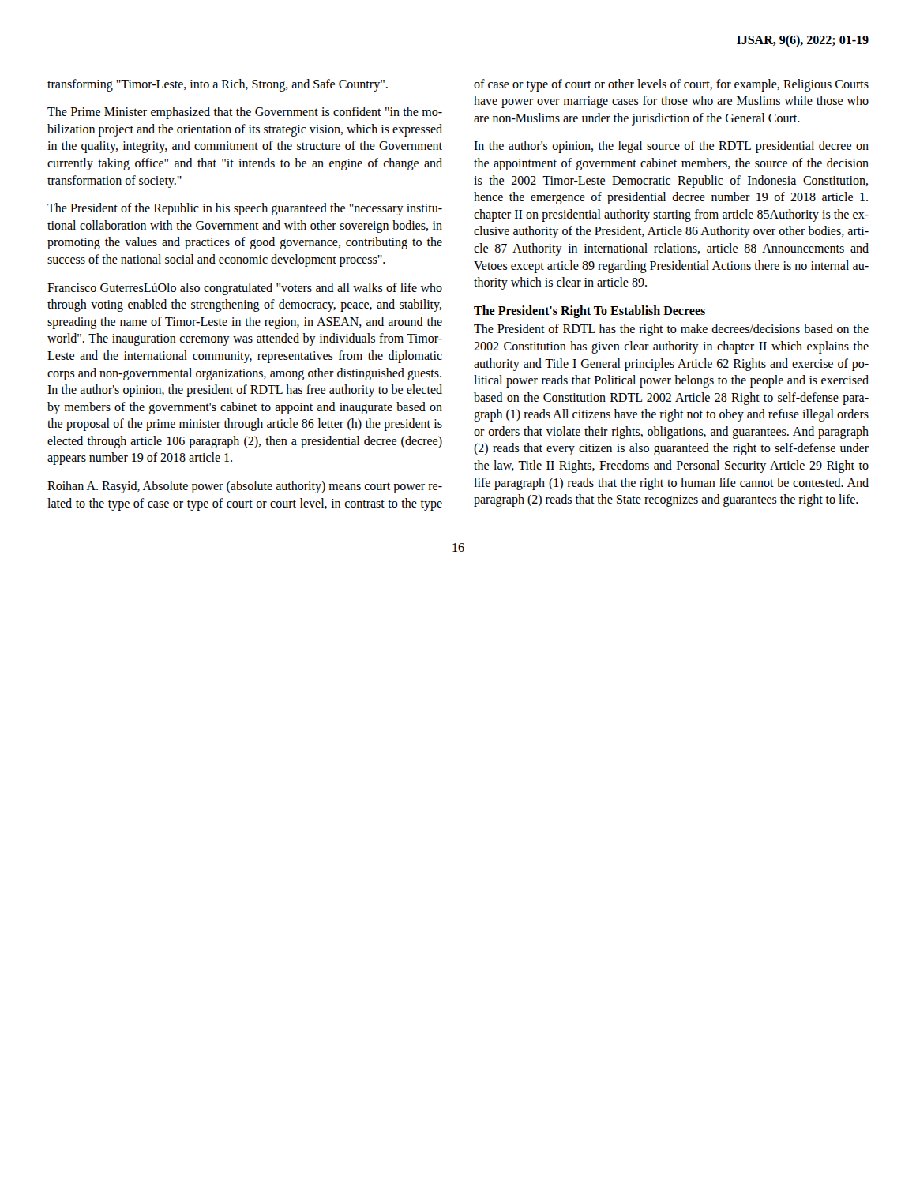IJSAR, 9(6), 2022; 01-19
transforming "Timor-Leste, into a Rich, Strong, and Safe Country".
The Prime Minister emphasized that the Government is confident "in the mobilization project and the orientation of its strategic vision, which is expressed in the quality, integrity, and commitment of the structure of the Government currently taking office" and that "it intends to be an engine of change and transformation of society."
The President of the Republic in his speech guaranteed the "necessary institutional collaboration with the Government and with other sovereign bodies, in promoting the values and practices of good governance, contributing to the success of the national social and economic development process".
Francisco GuterresLúOlo also congratulated "voters and all walks of life who through voting enabled the strengthening of democracy, peace, and stability, spreading the name of Timor-Leste in the region, in ASEAN, and around the world". The inauguration ceremony was attended by individuals from Timor-Leste and the international community, representatives from the diplomatic corps and non-governmental organizations, among other distinguished guests. In the author's opinion, the president of RDTL has free authority to be elected by members of the government's cabinet to appoint and inaugurate based on the proposal of the prime minister through article 86 letter (h) the president is elected through article 106 paragraph (2), then a presidential decree (decree) appears number 19 of 2018 article 1.
Roihan A. Rasyid, Absolute power (absolute authority) means court power related to the type of case or type of court or court level, in contrast to the type of case or type of court or other levels of court, for example, Religious Courts have power over marriage cases for those who are Muslims while those who are non-Muslims are under the jurisdiction of the General Court.
In the author's opinion, the legal source of the RDTL presidential decree on the appointment of government cabinet members, the source of the decision is the 2002 Timor-Leste Democratic Republic of Indonesia Constitution, hence the emergence of presidential decree number 19 of 2018 article 1. chapter II on presidential authority starting from article 85Authority is the exclusive authority of the President, Article 86 Authority over other bodies, article 87 Authority in international relations, article 88 Announcements and Vetoes except article 89 regarding Presidential Actions there is no internal authority which is clear in article 89.
The President's Right To Establish Decrees
The President of RDTL has the right to make decrees/decisions based on the 2002 Constitution has given clear authority in chapter II which explains the authority and Title I General principles Article 62 Rights and exercise of political power reads that Political power belongs to the people and is exercised based on the Constitution RDTL 2002 Article 28 Right to self-defense paragraph (1) reads All citizens have the right not to obey and refuse illegal orders or orders that violate their rights, obligations, and guarantees. And paragraph (2) reads that every citizen is also guaranteed the right to self-defense under the law, Title II Rights, Freedoms and Personal Security Article 29 Right to life paragraph (1) reads that the right to human life cannot be contested. And paragraph (2) reads that the State recognizes and guarantees the right to life.
16